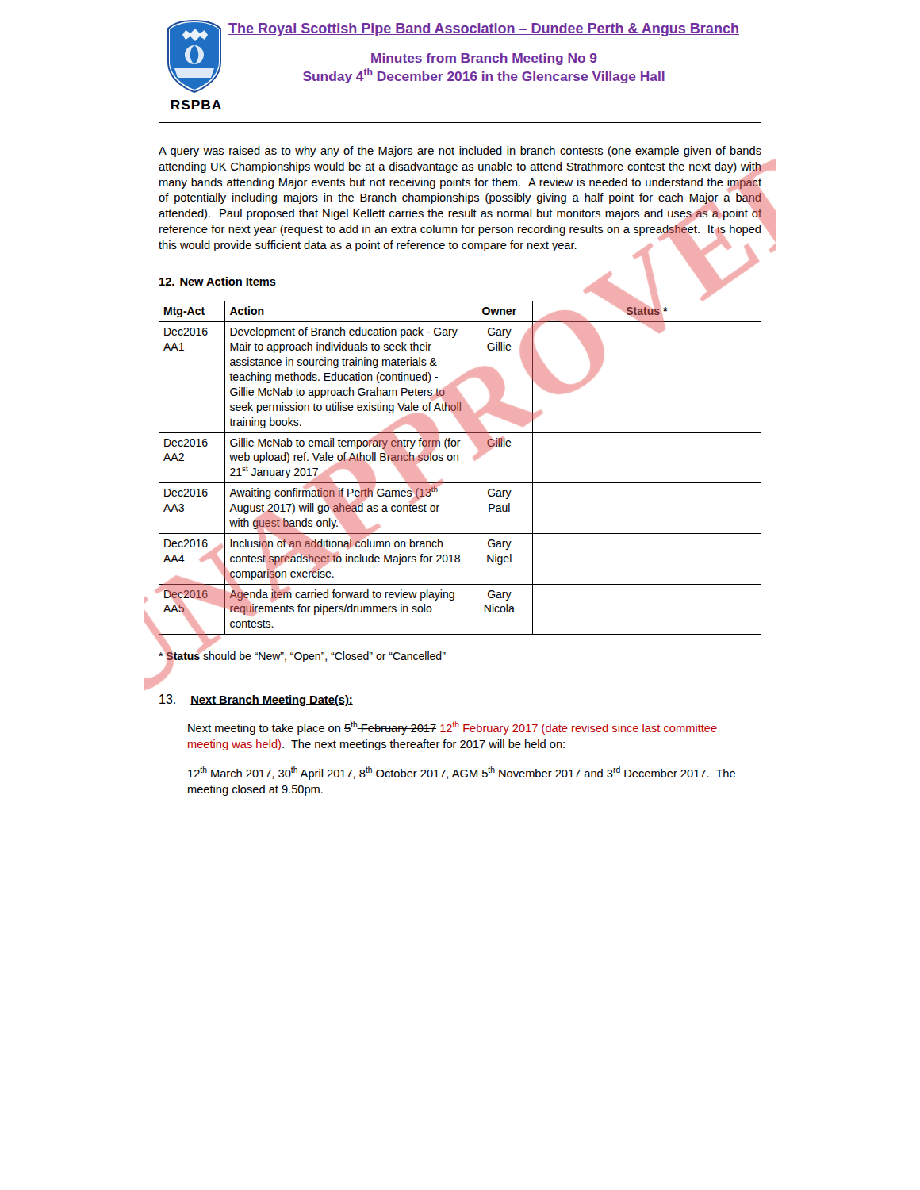UNAPPROVED
RSPBA
The Royal Scottish Pipe Band Association – Dundee Perth & Angus Branch
Minutes from Branch Meeting No 9
Sunday 4th December 2016 in the Glencarse Village Hall
A query was raised as to why any of the Majors are not included in branch contests (one example given of bands attending UK Championships would be at a disadvantage as unable to attend Strathmore contest the next day) with many bands attending Major events but not receiving points for them. A review is needed to understand the impact of potentially including majors in the Branch championships (possibly giving a half point for each Major a band attended). Paul proposed that Nigel Kellett carries the result as normal but monitors majors and uses as a point of reference for next year (request to add in an extra column for person recording results on a spreadsheet. It is hoped this would provide sufficient data as a point of reference to compare for next year.
12. New Action Items
| Mtg-Act | Action | Owner | Status * |
| --- | --- | --- | --- |
| Dec2016 AA1 | Development of Branch education pack - Gary Mair to approach individuals to seek their assistance in sourcing training materials & teaching methods. Education (continued) - Gillie McNab to approach Graham Peters to seek permission to utilise existing Vale of Atholl training books. | Gary Gillie | |
| Dec2016 AA2 | Gillie McNab to email temporary entry form (for web upload) ref. Vale of Atholl Branch solos on 21 st January 2017 | Gillie | |
| Dec2016 AA3 | Awaiting confirmation if Perth Games (13 th August 2017) will go ahead as a contest or with guest bands only. | Gary Paul | |
| Dec2016 AA4 | Inclusion of an additional column on branch contest spreadsheet to include Majors for 2018 comparison exercise. | Gary Nigel | |
| Dec2016 AA5 | Agenda item carried forward to review playing requirements for pipers/drummers in solo contests. | Gary Nicola | |
* Status should be “New”, “Open”, “Closed” or “Cancelled”
13. Next Branch Meeting Date(s):
Next meeting to take place on 5th February 2017 12th February 2017 (date revised since last committee meeting was held). The next meetings thereafter for 2017 will be held on:
12th March 2017, 30th April 2017, 8th October 2017, AGM 5th November 2017 and 3rd December 2017. The meeting closed at 9.50pm.